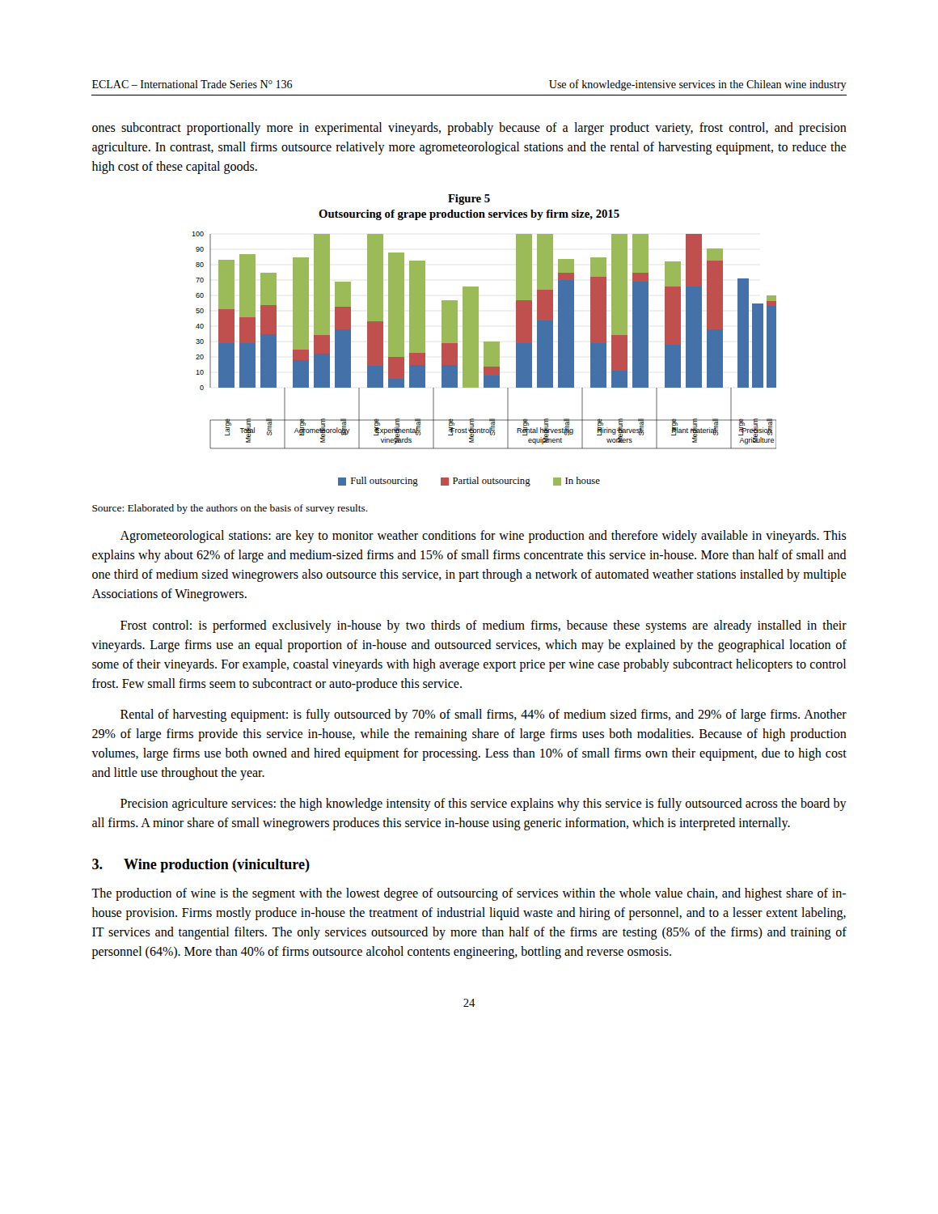ECLAC – International Trade Series N° 136
Use of knowledge-intensive services in the Chilean wine industry
ones subcontract proportionally more in experimental vineyards, probably because of a larger product variety, frost control, and precision agriculture. In contrast, small firms outsource relatively more agrometeorological stations and the rental of harvesting equipment, to reduce the high cost of these capital goods.
Figure 5
Outsourcing of grape production services by firm size, 2015
0 10 20 30 40 50 60 70 80 90 100 Large Medium Small Large Medium Small Large Medium Small Large Medium Small Large Medium Small Large Medium Small Large Medium Small Large Medium Small Total Agrometeorology Experimental vineyards Frost control Rental harvesting equipment Hiring harvest workers Plant material Precision Agriculture
Full outsourcing
Partial outsourcing
In house
Source: Elaborated by the authors on the basis of survey results.
Agrometeorological stations: are key to monitor weather conditions for wine production and therefore widely available in vineyards. This explains why about 62% of large and medium-sized firms and 15% of small firms concentrate this service in-house. More than half of small and one third of medium sized winegrowers also outsource this service, in part through a network of automated weather stations installed by multiple Associations of Winegrowers.
Frost control: is performed exclusively in-house by two thirds of medium firms, because these systems are already installed in their vineyards. Large firms use an equal proportion of in-house and outsourced services, which may be explained by the geographical location of some of their vineyards. For example, coastal vineyards with high average export price per wine case probably subcontract helicopters to control frost. Few small firms seem to subcontract or auto-produce this service.
Rental of harvesting equipment: is fully outsourced by 70% of small firms, 44% of medium sized firms, and 29% of large firms. Another 29% of large firms provide this service in-house, while the remaining share of large firms uses both modalities. Because of high production volumes, large firms use both owned and hired equipment for processing. Less than 10% of small firms own their equipment, due to high cost and little use throughout the year.
Precision agriculture services: the high knowledge intensity of this service explains why this service is fully outsourced across the board by all firms. A minor share of small winegrowers produces this service in-house using generic information, which is interpreted internally.
3. Wine production (viniculture)
The production of wine is the segment with the lowest degree of outsourcing of services within the whole value chain, and highest share of in-house provision. Firms mostly produce in-house the treatment of industrial liquid waste and hiring of personnel, and to a lesser extent labeling, IT services and tangential filters. The only services outsourced by more than half of the firms are testing (85% of the firms) and training of personnel (64%). More than 40% of firms outsource alcohol contents engineering, bottling and reverse osmosis.
24